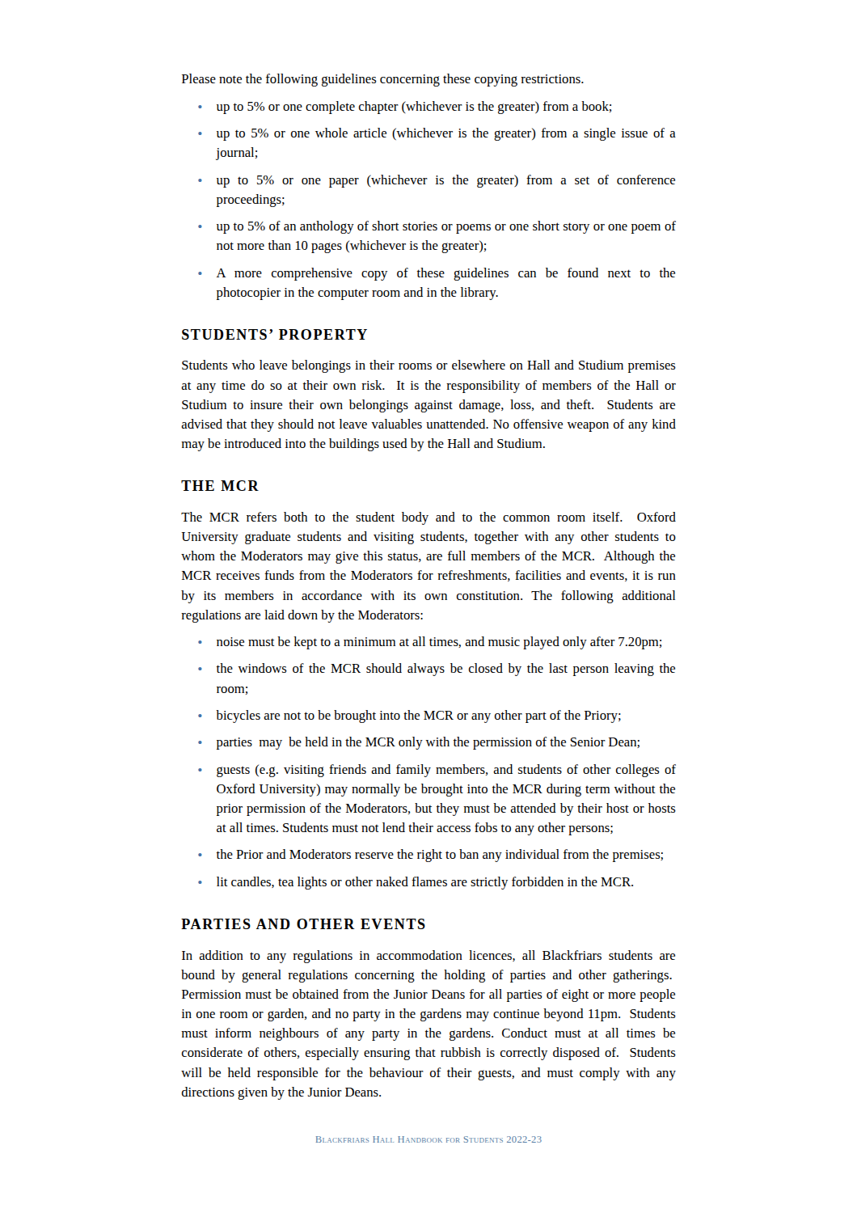Please note the following guidelines concerning these copying restrictions.
up to 5% or one complete chapter (whichever is the greater) from a book;
up to 5% or one whole article (whichever is the greater) from a single issue of a journal;
up to 5% or one paper (whichever is the greater) from a set of conference proceedings;
up to 5% of an anthology of short stories or poems or one short story or one poem of not more than 10 pages (whichever is the greater);
A more comprehensive copy of these guidelines can be found next to the photocopier in the computer room and in the library.
Students’ Property
Students who leave belongings in their rooms or elsewhere on Hall and Studium premises at any time do so at their own risk. It is the responsibility of members of the Hall or Studium to insure their own belongings against damage, loss, and theft. Students are advised that they should not leave valuables unattended. No offensive weapon of any kind may be introduced into the buildings used by the Hall and Studium.
The MCR
The MCR refers both to the student body and to the common room itself. Oxford University graduate students and visiting students, together with any other students to whom the Moderators may give this status, are full members of the MCR. Although the MCR receives funds from the Moderators for refreshments, facilities and events, it is run by its members in accordance with its own constitution. The following additional regulations are laid down by the Moderators:
noise must be kept to a minimum at all times, and music played only after 7.20pm;
the windows of the MCR should always be closed by the last person leaving the room;
bicycles are not to be brought into the MCR or any other part of the Priory;
parties may be held in the MCR only with the permission of the Senior Dean;
guests (e.g. visiting friends and family members, and students of other colleges of Oxford University) may normally be brought into the MCR during term without the prior permission of the Moderators, but they must be attended by their host or hosts at all times. Students must not lend their access fobs to any other persons;
the Prior and Moderators reserve the right to ban any individual from the premises;
lit candles, tea lights or other naked flames are strictly forbidden in the MCR.
Parties and Other Events
In addition to any regulations in accommodation licences, all Blackfriars students are bound by general regulations concerning the holding of parties and other gatherings. Permission must be obtained from the Junior Deans for all parties of eight or more people in one room or garden, and no party in the gardens may continue beyond 11pm. Students must inform neighbours of any party in the gardens. Conduct must at all times be considerate of others, especially ensuring that rubbish is correctly disposed of. Students will be held responsible for the behaviour of their guests, and must comply with any directions given by the Junior Deans.
Blackfriars Hall Handbook for Students 2022-23